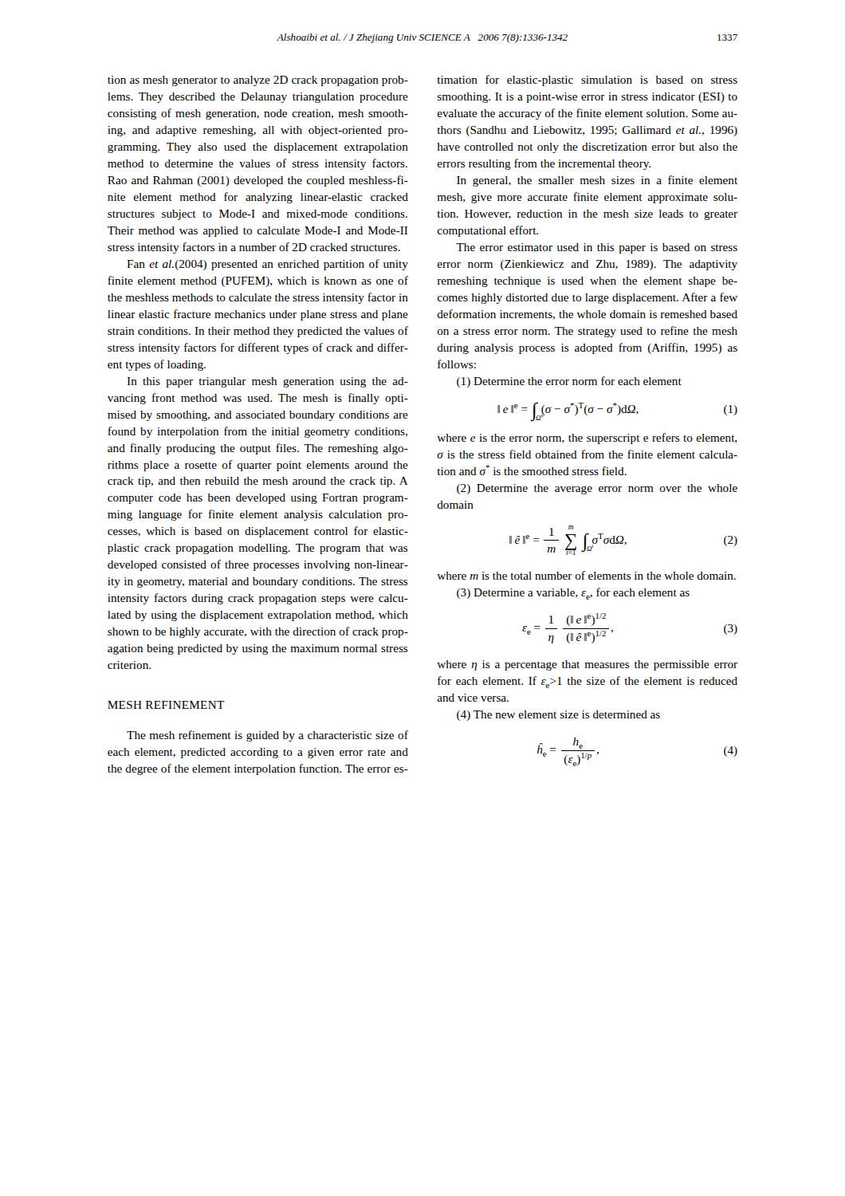Alshoaibi et al. / J Zhejiang Univ SCIENCE A 2006 7(8):1336-1342 1337
tion as mesh generator to analyze 2D crack propagation problems. They described the Delaunay triangulation procedure consisting of mesh generation, node creation, mesh smoothing, and adaptive remeshing, all with object-oriented programming. They also used the displacement extrapolation method to determine the values of stress intensity factors. Rao and Rahman (2001) developed the coupled meshless-finite element method for analyzing linear-elastic cracked structures subject to Mode-I and mixed-mode conditions. Their method was applied to calculate Mode-I and Mode-II stress intensity factors in a number of 2D cracked structures.
Fan et al.(2004) presented an enriched partition of unity finite element method (PUFEM), which is known as one of the meshless methods to calculate the stress intensity factor in linear elastic fracture mechanics under plane stress and plane strain conditions. In their method they predicted the values of stress intensity factors for different types of crack and different types of loading.
In this paper triangular mesh generation using the advancing front method was used. The mesh is finally optimised by smoothing, and associated boundary conditions are found by interpolation from the initial geometry conditions, and finally producing the output files. The remeshing algorithms place a rosette of quarter point elements around the crack tip, and then rebuild the mesh around the crack tip. A computer code has been developed using Fortran programming language for finite element analysis calculation processes, which is based on displacement control for elastic-plastic crack propagation modelling. The program that was developed consisted of three processes involving non-linearity in geometry, material and boundary conditions. The stress intensity factors during crack propagation steps were calculated by using the displacement extrapolation method, which shown to be highly accurate, with the direction of crack propagation being predicted by using the maximum normal stress criterion.
Mesh refinement
The mesh refinement is guided by a characteristic size of each element, predicted according to a given error rate and the degree of the element interpolation function. The error estimation for elastic-plastic simulation is based on stress smoothing. It is a point-wise error in stress indicator (ESI) to evaluate the accuracy of the finite element solution. Some authors (Sandhu and Liebowitz, 1995; Gallimard et al., 1996) have controlled not only the discretization error but also the errors resulting from the incremental theory.
In general, the smaller mesh sizes in a finite element mesh, give more accurate finite element approximate solution. However, reduction in the mesh size leads to greater computational effort.
The error estimator used in this paper is based on stress error norm (Zienkiewicz and Zhu, 1989). The adaptivity remeshing technique is used when the element shape becomes highly distorted due to large displacement. After a few deformation increments, the whole domain is remeshed based on a stress error norm. The strategy used to refine the mesh during analysis process is adopted from (Ariffin, 1995) as follows:
(1) Determine the error norm for each element
‖ e ‖e = ∫Ωe (σ − σ*)T(σ − σ*)dΩ, (1)
where e is the error norm, the superscript e refers to element, σ is the stress field obtained from the finite element calculation and σ* is the smoothed stress field.
(2) Determine the average error norm over the whole domain
‖ ê ‖e = 1 m m∑i=1 ∫Ωi σTσdΩ, (2)
where m is the total number of elements in the whole domain.
(3) Determine a variable, εe, for each element as
εe = 1 η (‖ e ‖e)1/2 (‖ ê ‖e)1/2 , (3)
where η is a percentage that measures the permissible error for each element. If εe>1 the size of the element is reduced and vice versa.
(4) The new element size is determined as
ĥe = he (εe)1/p , (4)